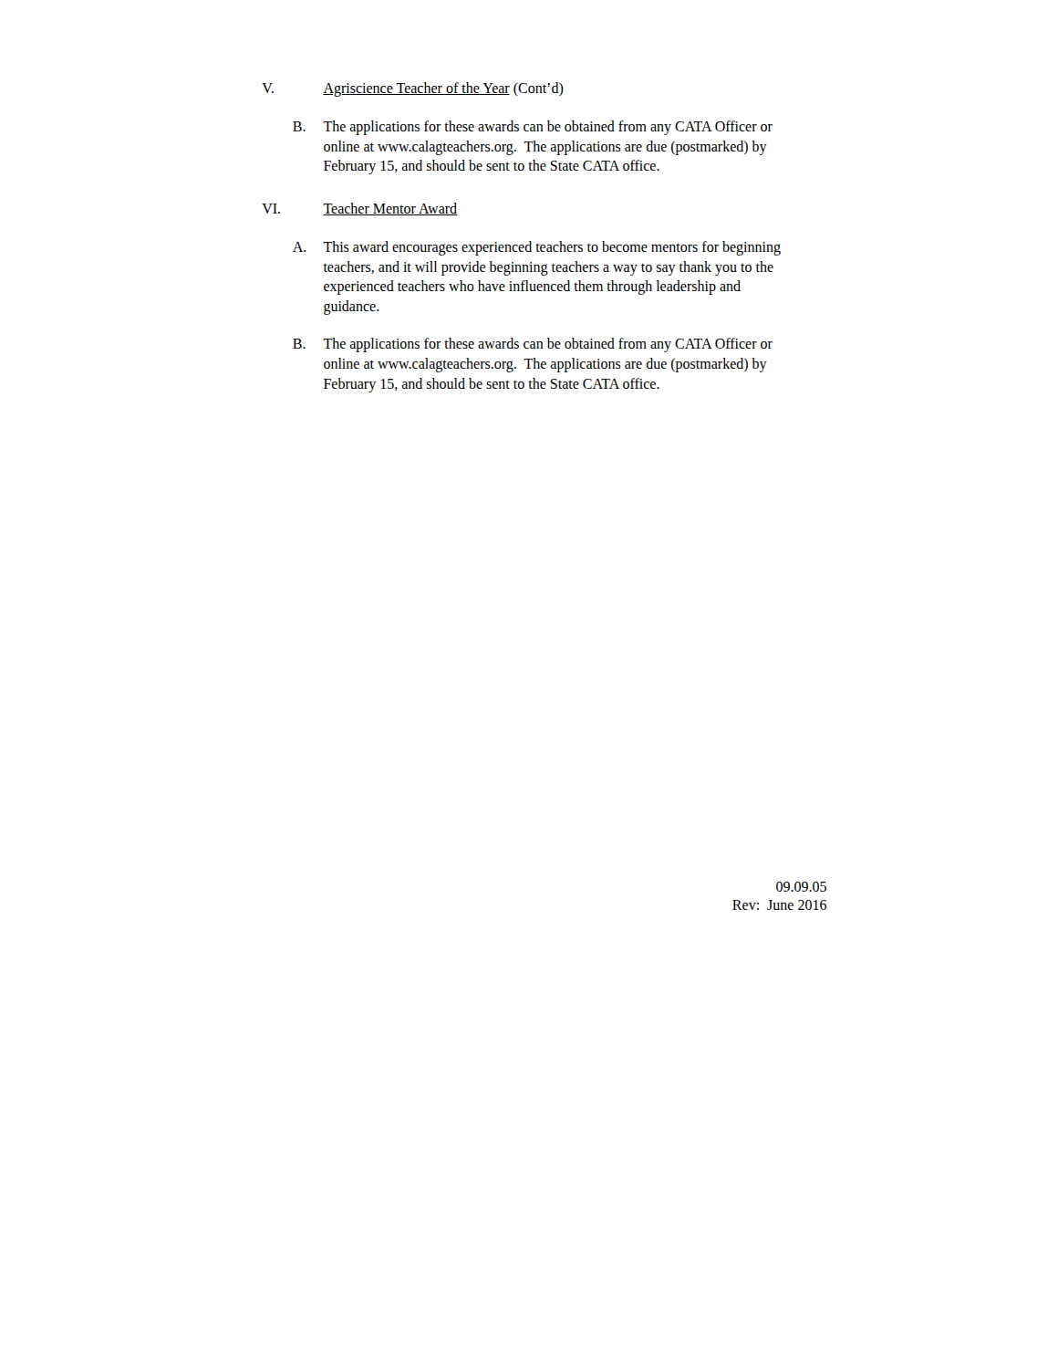V.
Agriscience Teacher of the Year (Cont’d)
B.
The applications for these awards can be obtained from any CATA Officer or online at www.calagteachers.org. The applications are due (postmarked) by February 15, and should be sent to the State CATA office.
VI.
Teacher Mentor Award
A.
This award encourages experienced teachers to become mentors for beginning teachers, and it will provide beginning teachers a way to say thank you to the experienced teachers who have influenced them through leadership and guidance.
B.
The applications for these awards can be obtained from any CATA Officer or online at www.calagteachers.org. The applications are due (postmarked) by February 15, and should be sent to the State CATA office.
09.09.05
Rev: June 2016